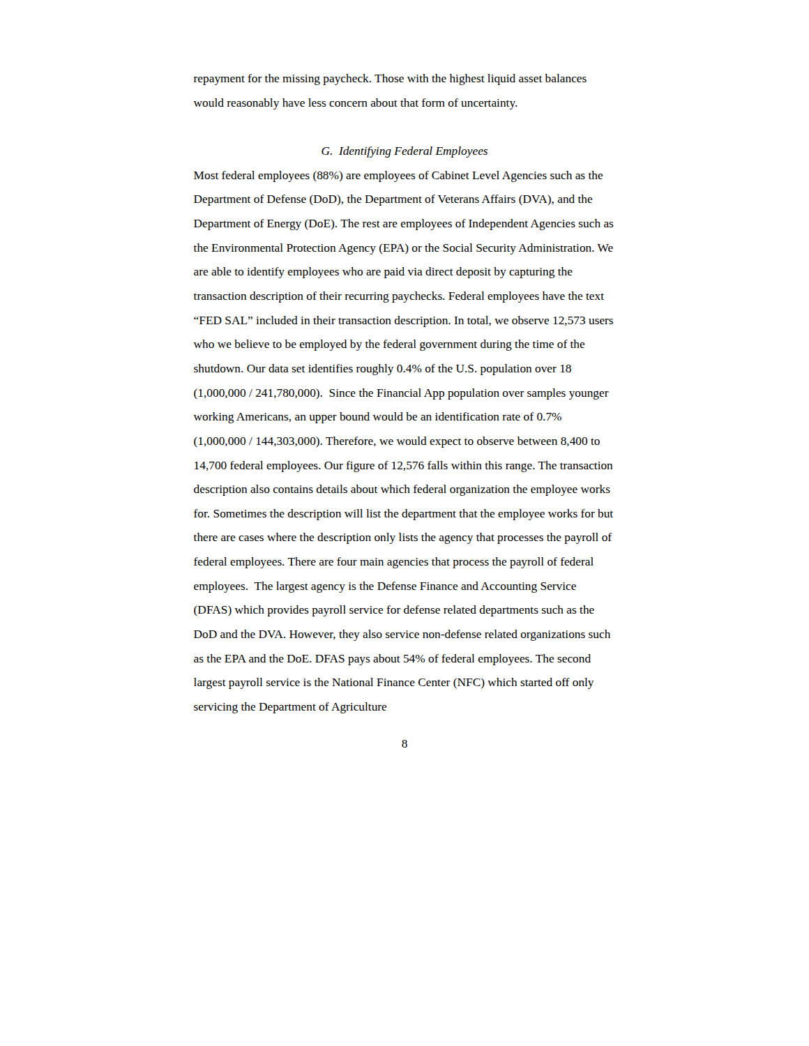repayment for the missing paycheck. Those with the highest liquid asset balances would reasonably have less concern about that form of uncertainty.
G. Identifying Federal Employees
Most federal employees (88%) are employees of Cabinet Level Agencies such as the Department of Defense (DoD), the Department of Veterans Affairs (DVA), and the Department of Energy (DoE). The rest are employees of Independent Agencies such as the Environmental Protection Agency (EPA) or the Social Security Administration. We are able to identify employees who are paid via direct deposit by capturing the transaction description of their recurring paychecks. Federal employees have the text “FED SAL” included in their transaction description. In total, we observe 12,573 users who we believe to be employed by the federal government during the time of the shutdown. Our data set identifies roughly 0.4% of the U.S. population over 18 (1,000,000 / 241,780,000). Since the Financial App population over samples younger working Americans, an upper bound would be an identification rate of 0.7% (1,000,000 / 144,303,000). Therefore, we would expect to observe between 8,400 to 14,700 federal employees. Our figure of 12,576 falls within this range. The transaction description also contains details about which federal organization the employee works for. Sometimes the description will list the department that the employee works for but there are cases where the description only lists the agency that processes the payroll of federal employees. There are four main agencies that process the payroll of federal employees. The largest agency is the Defense Finance and Accounting Service (DFAS) which provides payroll service for defense related departments such as the DoD and the DVA. However, they also service non-defense related organizations such as the EPA and the DoE. DFAS pays about 54% of federal employees. The second largest payroll service is the National Finance Center (NFC) which started off only servicing the Department of Agriculture
8